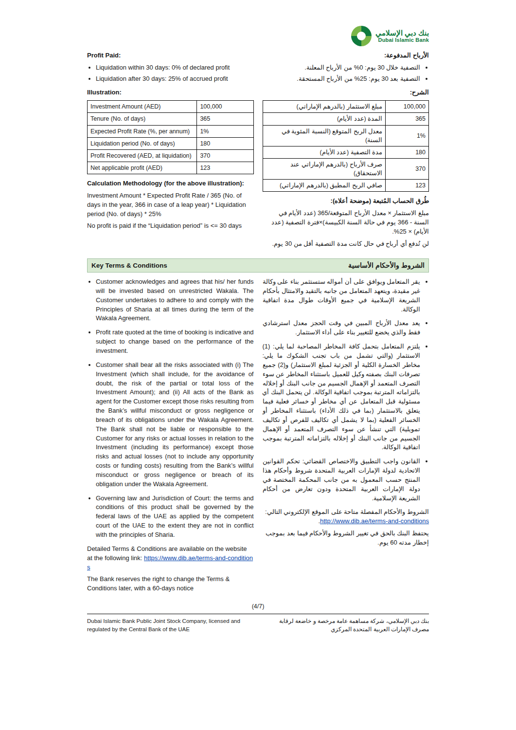بنك دبي الإسلامي
Dubai Islamic Bank
Profit Paid:
Liquidation within 30 days: 0% of declared profit
Liquidation after 30 days: 25% of accrued profit
Illustration:
| Investment Amount (AED) | 100,000 |
| Tenure (No. of days) | 365 |
| Expected Profit Rate (%, per annum) | 1% |
| Liquidation period (No. of days) | 180 |
| Profit Recovered (AED, at liquidation) | 370 |
| Net applicable profit (AED) | 123 |
Calculation Methodology (for the above illustration):
Investment Amount * Expected Profit Rate / 365 (No. of days in the year, 366 in case of a leap year) * Liquidation period (No. of days) * 25%
No profit is paid if the “Liquidation period” is <= 30 days
الأرباح المدفوعة:
التصفية خلال 30 يوم: 0% من الأرباح المعلنة.
التصفية بعد 30 يوم: 25% من الأرباح المستحقة.
الشرح:
| 100,000 | مبلغ الاستثمار (بالدرهم الإماراتي) |
| 365 | المدة (عدد الأيام) |
| 1% | معدل الربح المتوقع (النسبة المئوية في السنة) |
| 180 | مدة التصفية (عدد الأيام) |
| 370 | صرف الأرباح (بالدرهم الإماراتي عند الاستحقاق) |
| 123 | صافي الربح المطبق (بالدرهم الإماراتي) |
طُرق الحساب المُتبعة (موضحة أعلاه):
مبلغ الاستثمار × معدل الأرباح المتوقعة/365 (عدد الأيام في السنة - 366 يوم في حالة السنة الكبيسة)×فترة التصفية (عدد الأيام) × 25%.
لن تُدفع أي أرباح في حال كانت مدة التصفية أقل من 30 يوم.
Key Terms & Conditions الشروط والأحكام الأساسية
Customer acknowledges and agrees that his/ her funds will be invested based on unrestricted Wakala. The Customer undertakes to adhere to and comply with the Principles of Sharia at all times during the term of the Wakala Agreement.
Profit rate quoted at the time of booking is indicative and subject to change based on the performance of the investment.
Customer shall bear all the risks associated with (i) The Investment (which shall include, for the avoidance of doubt, the risk of the partial or total loss of the Investment Amount); and (ii) All acts of the Bank as agent for the Customer except those risks resulting from the Bank’s willful misconduct or gross negligence or breach of its obligations under the Wakala Agreement. The Bank shall not be liable or responsible to the Customer for any risks or actual losses in relation to the Investment (including its performance) except those risks and actual losses (not to include any opportunity costs or funding costs) resulting from the Bank’s willful misconduct or gross negligence or breach of its obligation under the Wakala Agreement.
Governing law and Jurisdiction of Court: the terms and conditions of this product shall be governed by the federal laws of the UAE as applied by the competent court of the UAE to the extent they are not in conflict with the principles of Sharia.
Detailed Terms & Conditions are available on the website at the following link: https://www.dib.ae/terms-and-conditions
The Bank reserves the right to change the Terms & Conditions later, with a 60-days notice
يقر المتعامل ويوافق على أن أمواله ستستثمر بناء على وكالة غير مقيدة، ويتعهد المتعامل من جانبه بالتقيد والامتثال بأحكام الشريعة الإسلامية في جميع الأوقات طوال مدة اتفاقية الوكالة.
يعد معدل الأرباح المبين في وقت الحجز معدل استرشادي فقط والذي يخضع للتغيير بناء على أداء الاستثمار.
يلتزم المتعامل بتحمل كافة المخاطر المصاحبة لما يلي: (1) الاستثمار (والتي تشمل من باب تجنب الشكوك ما يلي: مخاطر الخسارة الكلية أو الجزئية لمبلغ الاستثمار) و(2) جميع تصرفات البنك بصفته وكيل للعميل باستثناء المخاطر عن سوء التصرف المتعمد أو الإهمال الجسيم من جانب البنك أو إخلاله بالتزاماته المترتبة بموجب اتفاقية الوكالة. لن يتحمل البنك أي مسئولية قبل المتعامل عن أي مخاطر أو خسائر فعلية فيما يتعلق بالاستثمار (بما في ذلك الأداء) باستثناء المخاطر أو الخسائر الفعلية (بما لا يشمل أي تكاليف للفرص أو تكاليف تمويلية) التي تنشأ عن سوء التصرف المتعمد أو الإهمال الجسيم من جانب البنك أو إخلاله بالتزاماته المترتبة بموجب اتفاقية الوكالة.
القانون واجب التطبيق والاختصاص القضائي: تحكم القوانين الاتحادية لدولة الإمارات العربية المتحدة شروط وأحكام هذا المنتج حسب المعمول به من جانب المحكمة المختصة في دولة الإمارات العربية المتحدة ودون تعارض من أحكام الشريعة الإسلامية.
الشروط والأحكام المفصلة متاحة على الموقع الإلكتروني التالي: http://www.dib.ae/terms-and-conditions.
يحتفظ البنك بالحق في تغيير الشروط والأحكام فيما بعد بموجب إخطار مدته 60 يوم.
(4/7)
Dubai Islamic Bank Public Joint Stock Company, licensed and regulated by the Central Bank of the UAE
بنك دبي الإسلامي، شركة مساهمة عامة مرخصة و خاضعة لرقابة مصرف الإمارات العربية المتحدة المركزي